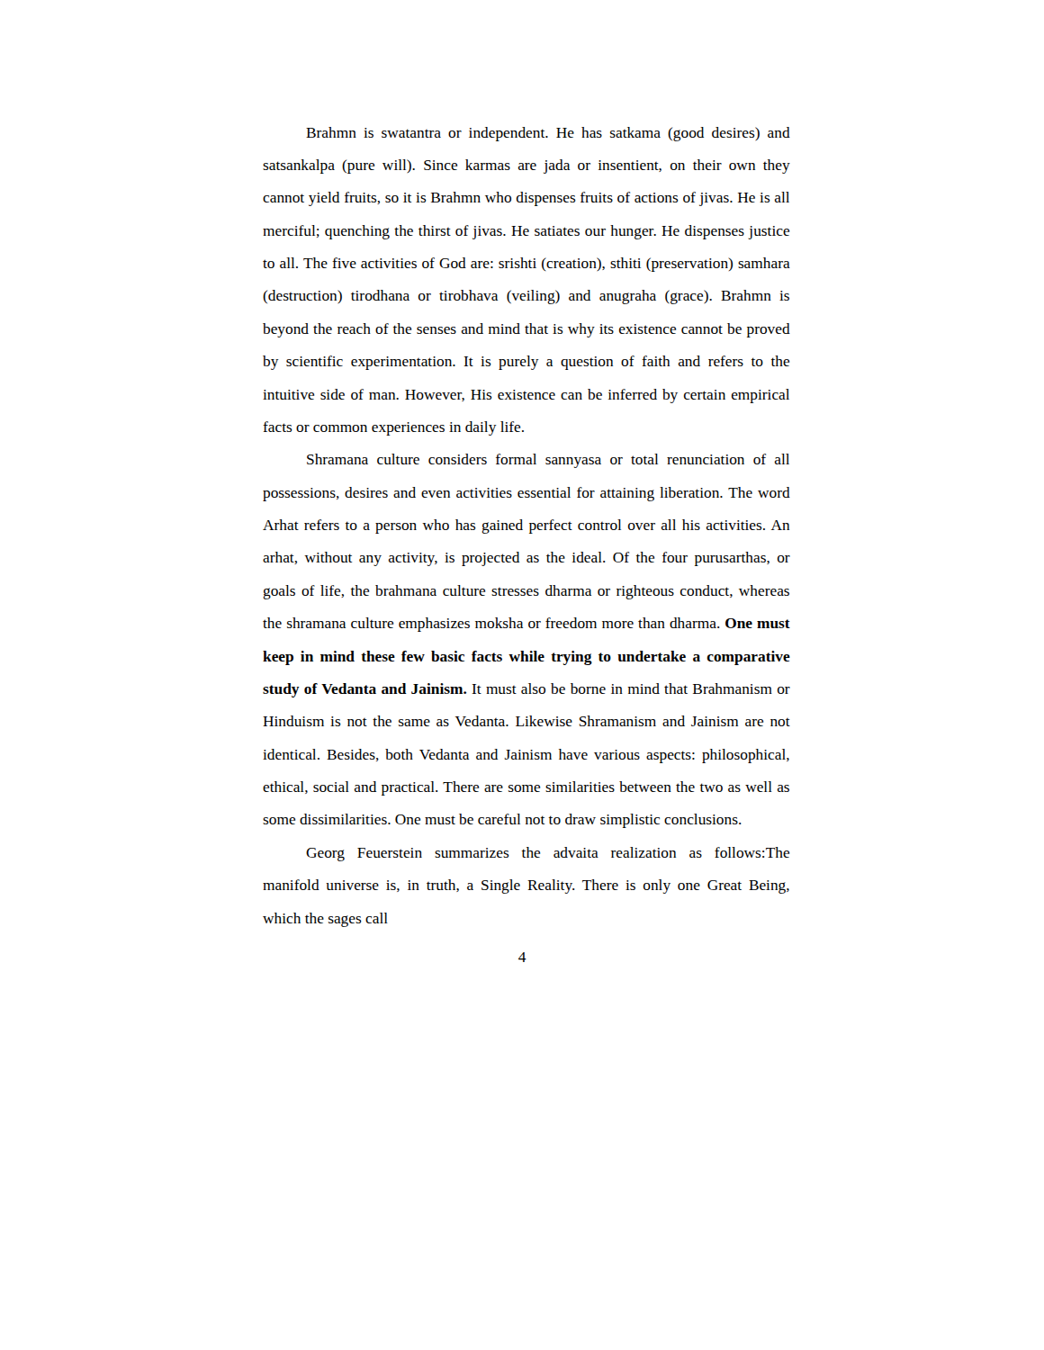Brahmn is swatantra or independent. He has satkama (good desires) and satsankalpa (pure will). Since karmas are jada or insentient, on their own they cannot yield fruits, so it is Brahmn who dispenses fruits of actions of jivas. He is all merciful; quenching the thirst of jivas. He satiates our hunger. He dispenses justice to all. The five activities of God are: srishti (creation), sthiti (preservation) samhara (destruction) tirodhana or tirobhava (veiling) and anugraha (grace). Brahmn is beyond the reach of the senses and mind that is why its existence cannot be proved by scientific experimentation. It is purely a question of faith and refers to the intuitive side of man. However, His existence can be inferred by certain empirical facts or common experiences in daily life.
Shramana culture considers formal sannyasa or total renunciation of all possessions, desires and even activities essential for attaining liberation. The word Arhat refers to a person who has gained perfect control over all his activities. An arhat, without any activity, is projected as the ideal. Of the four purusarthas, or goals of life, the brahmana culture stresses dharma or righteous conduct, whereas the shramana culture emphasizes moksha or freedom more than dharma. One must keep in mind these few basic facts while trying to undertake a comparative study of Vedanta and Jainism. It must also be borne in mind that Brahmanism or Hinduism is not the same as Vedanta. Likewise Shramanism and Jainism are not identical. Besides, both Vedanta and Jainism have various aspects: philosophical, ethical, social and practical. There are some similarities between the two as well as some dissimilarities. One must be careful not to draw simplistic conclusions.
Georg Feuerstein summarizes the advaita realization as follows:The manifold universe is, in truth, a Single Reality. There is only one Great Being, which the sages call
4